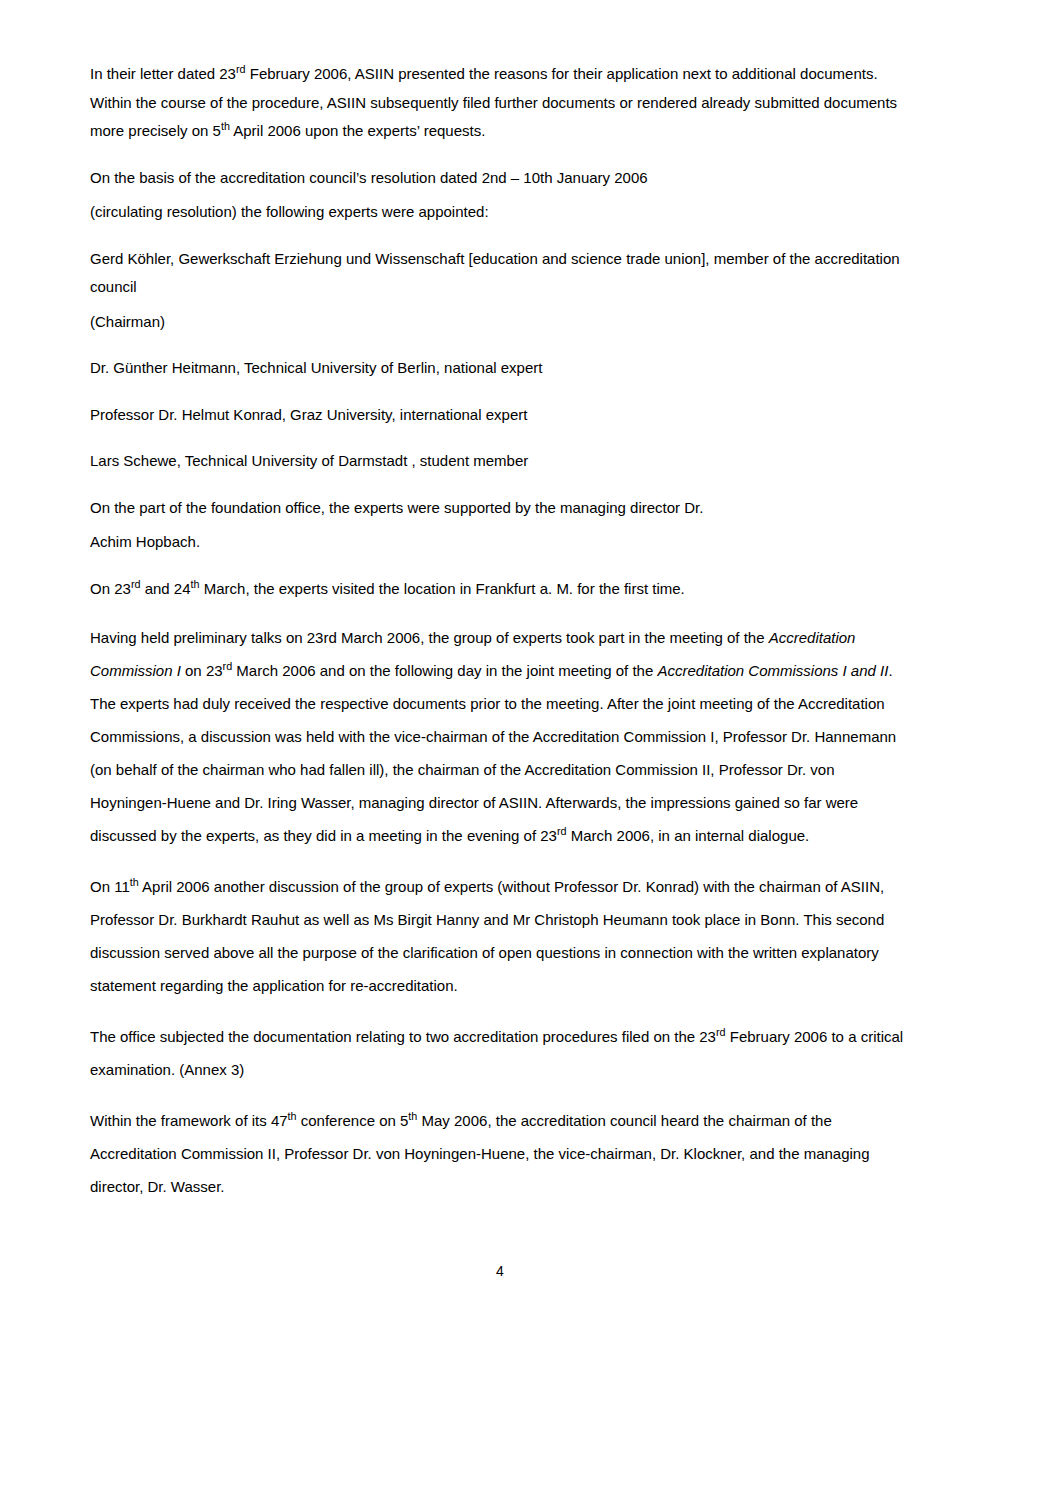In their letter dated 23rd February 2006, ASIIN presented the reasons for their application next to additional documents. Within the course of the procedure, ASIIN subsequently filed further documents or rendered already submitted documents more precisely on 5th April 2006 upon the experts’ requests.
On the basis of the accreditation council’s resolution dated 2nd – 10th January 2006
(circulating resolution) the following experts were appointed:
Gerd Köhler, Gewerkschaft Erziehung und Wissenschaft [education and science trade union], member of the accreditation council
(Chairman)
Dr. Günther Heitmann, Technical University of Berlin, national expert
Professor Dr. Helmut Konrad, Graz University, international expert
Lars Schewe, Technical University of Darmstadt , student member
On the part of the foundation office, the experts were supported by the managing director Dr.
Achim Hopbach.
On 23rd and 24th March, the experts visited the location in Frankfurt a. M. for the first time.
Having held preliminary talks on 23rd March 2006, the group of experts took part in the meeting of the Accreditation Commission I on 23rd March 2006 and on the following day in the joint meeting of the Accreditation Commissions I and II. The experts had duly received the respective documents prior to the meeting. After the joint meeting of the Accreditation Commissions, a discussion was held with the vice-chairman of the Accreditation Commission I, Professor Dr. Hannemann (on behalf of the chairman who had fallen ill), the chairman of the Accreditation Commission II, Professor Dr. von Hoyningen-Huene and Dr. Iring Wasser, managing director of ASIIN. Afterwards, the impressions gained so far were discussed by the experts, as they did in a meeting in the evening of 23rd March 2006, in an internal dialogue.
On 11th April 2006 another discussion of the group of experts (without Professor Dr. Konrad) with the chairman of ASIIN, Professor Dr. Burkhardt Rauhut as well as Ms Birgit Hanny and Mr Christoph Heumann took place in Bonn. This second discussion served above all the purpose of the clarification of open questions in connection with the written explanatory statement regarding the application for re-accreditation.
The office subjected the documentation relating to two accreditation procedures filed on the 23rd February 2006 to a critical examination. (Annex 3)
Within the framework of its 47th conference on 5th May 2006, the accreditation council heard the chairman of the Accreditation Commission II, Professor Dr. von Hoyningen-Huene, the vice-chairman, Dr. Klockner, and the managing director, Dr. Wasser.
4